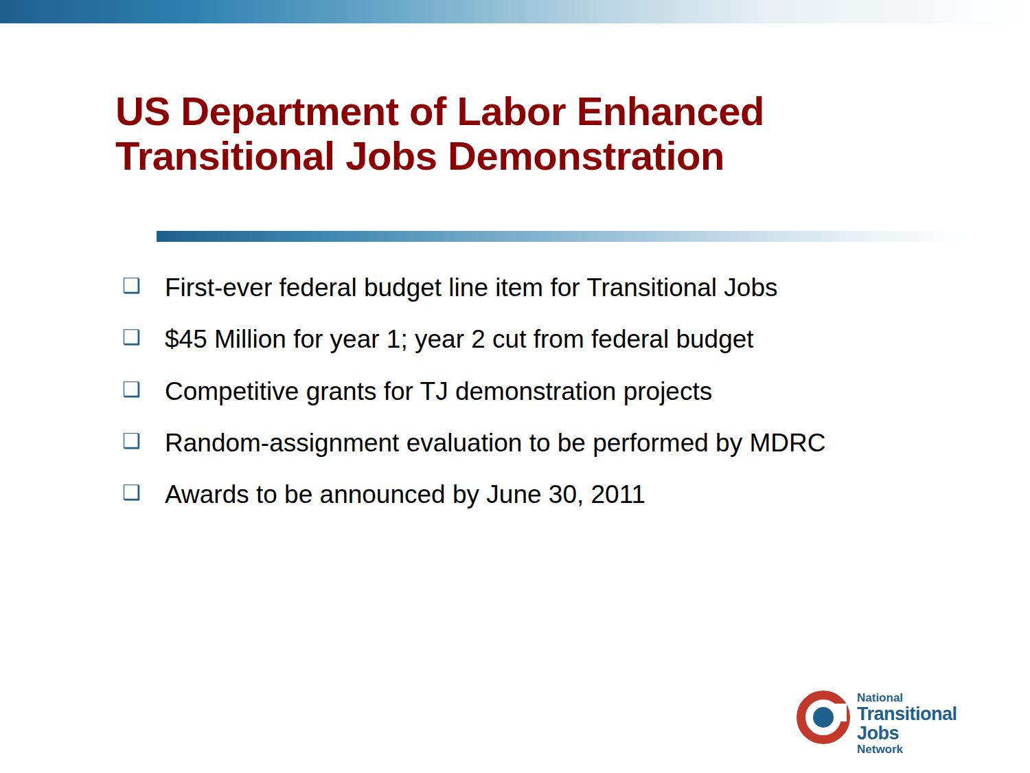US Department of Labor Enhanced Transitional Jobs Demonstration
First-ever federal budget line item for Transitional Jobs
$45 Million for year 1; year 2 cut from federal budget
Competitive grants for TJ demonstration projects
Random-assignment evaluation to be performed by MDRC
Awards to be announced by June 30, 2011
National
Transitional Jobs
Network